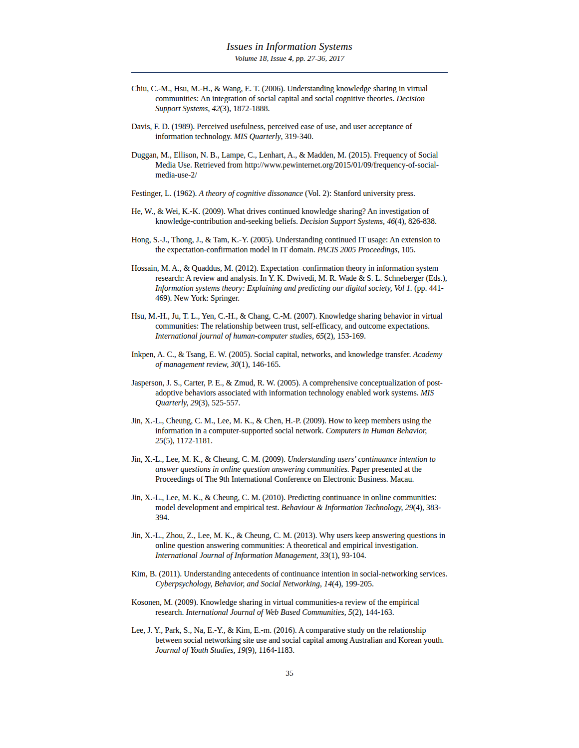Issues in Information Systems
Volume 18, Issue 4, pp. 27-36, 2017
Chiu, C.-M., Hsu, M.-H., & Wang, E. T. (2006). Understanding knowledge sharing in virtual communities: An integration of social capital and social cognitive theories. Decision Support Systems, 42(3), 1872-1888.
Davis, F. D. (1989). Perceived usefulness, perceived ease of use, and user acceptance of information technology. MIS Quarterly, 319-340.
Duggan, M., Ellison, N. B., Lampe, C., Lenhart, A., & Madden, M. (2015). Frequency of Social Media Use. Retrieved from http://www.pewinternet.org/2015/01/09/frequency-of-social-media-use-2/
Festinger, L. (1962). A theory of cognitive dissonance (Vol. 2): Stanford university press.
He, W., & Wei, K.-K. (2009). What drives continued knowledge sharing? An investigation of knowledge-contribution and-seeking beliefs. Decision Support Systems, 46(4), 826-838.
Hong, S.-J., Thong, J., & Tam, K.-Y. (2005). Understanding continued IT usage: An extension to the expectation-confirmation model in IT domain. PACIS 2005 Proceedings, 105.
Hossain, M. A., & Quaddus, M. (2012). Expectation–confirmation theory in information system research: A review and analysis. In Y. K. Dwivedi, M. R. Wade & S. L. Schneberger (Eds.), Information systems theory: Explaining and predicting our digital society, Vol 1. (pp. 441-469). New York: Springer.
Hsu, M.-H., Ju, T. L., Yen, C.-H., & Chang, C.-M. (2007). Knowledge sharing behavior in virtual communities: The relationship between trust, self-efficacy, and outcome expectations. International journal of human-computer studies, 65(2), 153-169.
Inkpen, A. C., & Tsang, E. W. (2005). Social capital, networks, and knowledge transfer. Academy of management review, 30(1), 146-165.
Jasperson, J. S., Carter, P. E., & Zmud, R. W. (2005). A comprehensive conceptualization of post-adoptive behaviors associated with information technology enabled work systems. MIS Quarterly, 29(3), 525-557.
Jin, X.-L., Cheung, C. M., Lee, M. K., & Chen, H.-P. (2009). How to keep members using the information in a computer-supported social network. Computers in Human Behavior, 25(5), 1172-1181.
Jin, X.-L., Lee, M. K., & Cheung, C. M. (2009). Understanding users' continuance intention to answer questions in online question answering communities. Paper presented at the Proceedings of The 9th International Conference on Electronic Business. Macau.
Jin, X.-L., Lee, M. K., & Cheung, C. M. (2010). Predicting continuance in online communities: model development and empirical test. Behaviour & Information Technology, 29(4), 383-394.
Jin, X.-L., Zhou, Z., Lee, M. K., & Cheung, C. M. (2013). Why users keep answering questions in online question answering communities: A theoretical and empirical investigation. International Journal of Information Management, 33(1), 93-104.
Kim, B. (2011). Understanding antecedents of continuance intention in social-networking services. Cyberpsychology, Behavior, and Social Networking, 14(4), 199-205.
Kosonen, M. (2009). Knowledge sharing in virtual communities-a review of the empirical research. International Journal of Web Based Communities, 5(2), 144-163.
Lee, J. Y., Park, S., Na, E.-Y., & Kim, E.-m. (2016). A comparative study on the relationship between social networking site use and social capital among Australian and Korean youth. Journal of Youth Studies, 19(9), 1164-1183.
35